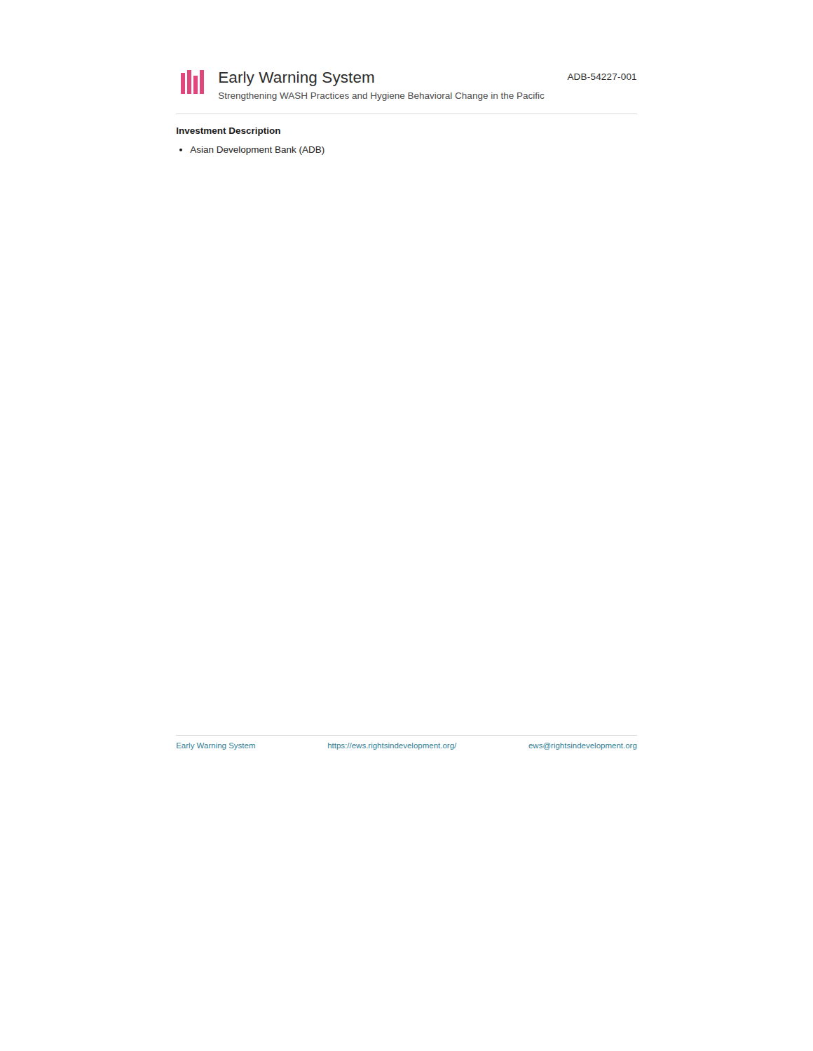Early Warning System
Strengthening WASH Practices and Hygiene Behavioral Change in the Pacific
ADB-54227-001
Investment Description
Asian Development Bank (ADB)
Early Warning System
https://ews.rightsindevelopment.org/
ews@rightsindevelopment.org